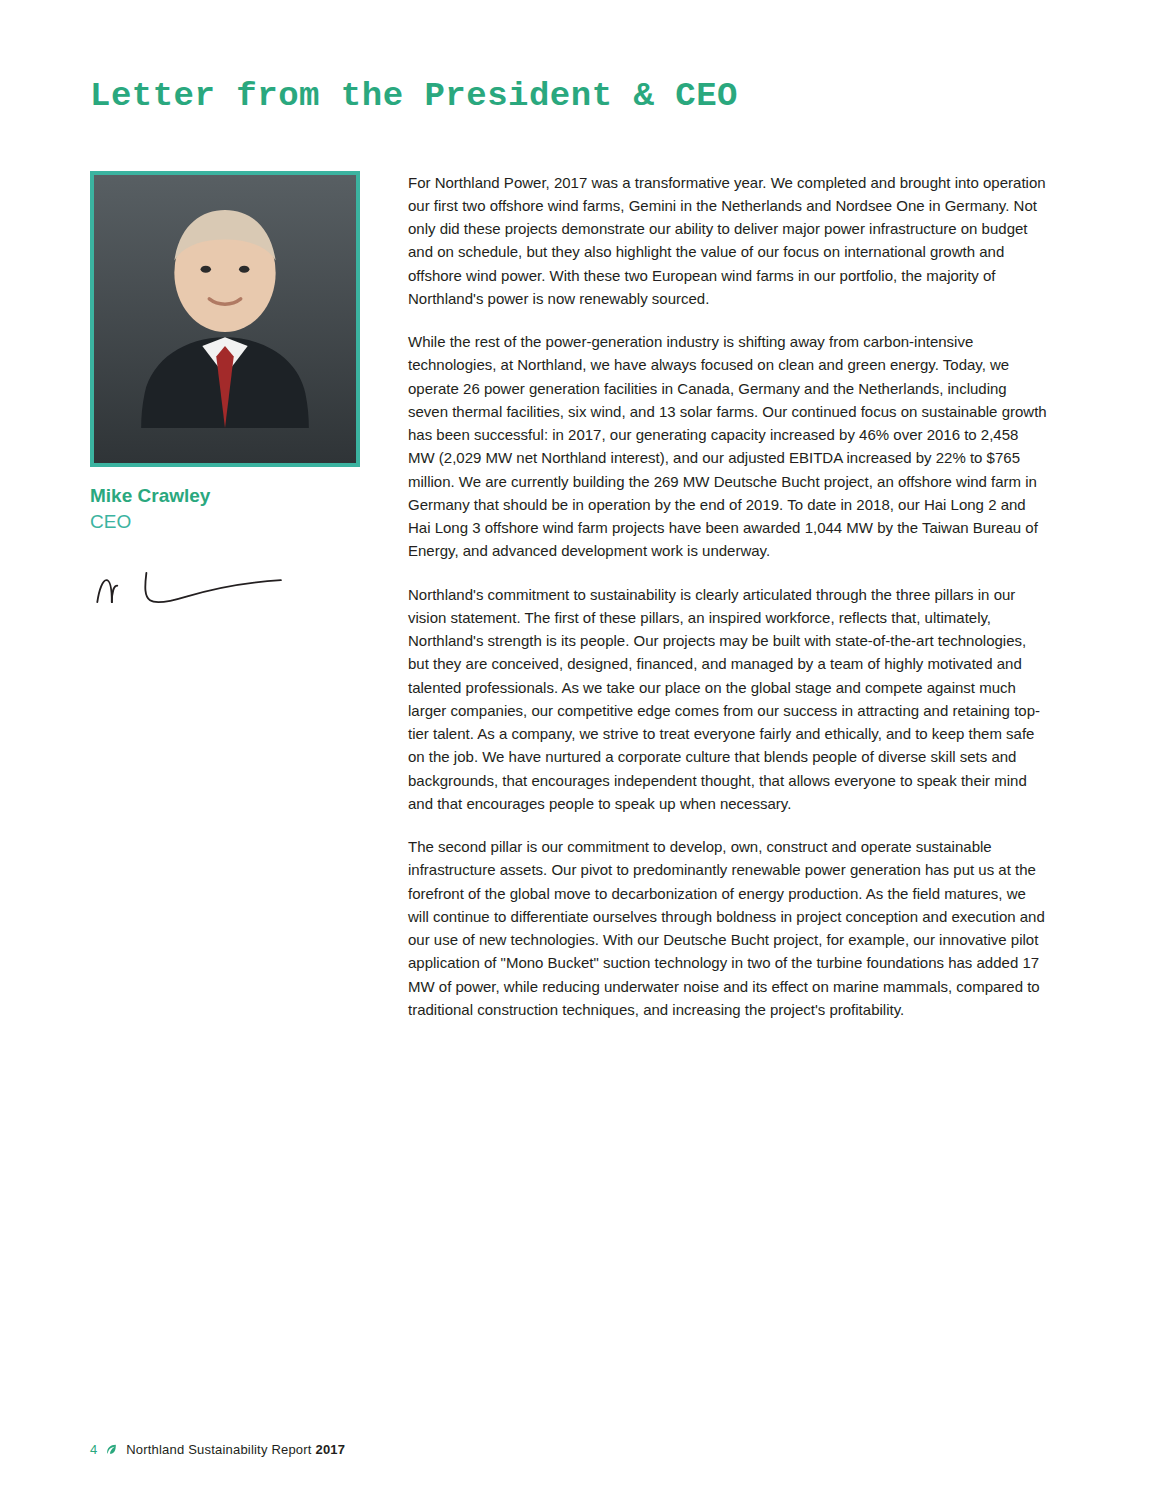Letter from the President & CEO
Mike Crawley
CEO
For Northland Power, 2017 was a transformative year. We completed and brought into operation our first two offshore wind farms, Gemini in the Netherlands and Nordsee One in Germany. Not only did these projects demonstrate our ability to deliver major power infrastructure on budget and on schedule, but they also highlight the value of our focus on international growth and offshore wind power. With these two European wind farms in our portfolio, the majority of Northland's power is now renewably sourced.
While the rest of the power-generation industry is shifting away from carbon-intensive technologies, at Northland, we have always focused on clean and green energy. Today, we operate 26 power generation facilities in Canada, Germany and the Netherlands, including seven thermal facilities, six wind, and 13 solar farms. Our continued focus on sustainable growth has been successful: in 2017, our generating capacity increased by 46% over 2016 to 2,458 MW (2,029 MW net Northland interest), and our adjusted EBITDA increased by 22% to $765 million. We are currently building the 269 MW Deutsche Bucht project, an offshore wind farm in Germany that should be in operation by the end of 2019. To date in 2018, our Hai Long 2 and Hai Long 3 offshore wind farm projects have been awarded 1,044 MW by the Taiwan Bureau of Energy, and advanced development work is underway.
Northland's commitment to sustainability is clearly articulated through the three pillars in our vision statement. The first of these pillars, an inspired workforce, reflects that, ultimately, Northland's strength is its people. Our projects may be built with state-of-the-art technologies, but they are conceived, designed, financed, and managed by a team of highly motivated and talented professionals. As we take our place on the global stage and compete against much larger companies, our competitive edge comes from our success in attracting and retaining top-tier talent. As a company, we strive to treat everyone fairly and ethically, and to keep them safe on the job. We have nurtured a corporate culture that blends people of diverse skill sets and backgrounds, that encourages independent thought, that allows everyone to speak their mind and that encourages people to speak up when necessary.
The second pillar is our commitment to develop, own, construct and operate sustainable infrastructure assets. Our pivot to predominantly renewable power generation has put us at the forefront of the global move to decarbonization of energy production. As the field matures, we will continue to differentiate ourselves through boldness in project conception and execution and our use of new technologies. With our Deutsche Bucht project, for example, our innovative pilot application of "Mono Bucket" suction technology in two of the turbine foundations has added 17 MW of power, while reducing underwater noise and its effect on marine mammals, compared to traditional construction techniques, and increasing the project's profitability.
4 Northland Sustainability Report 2017